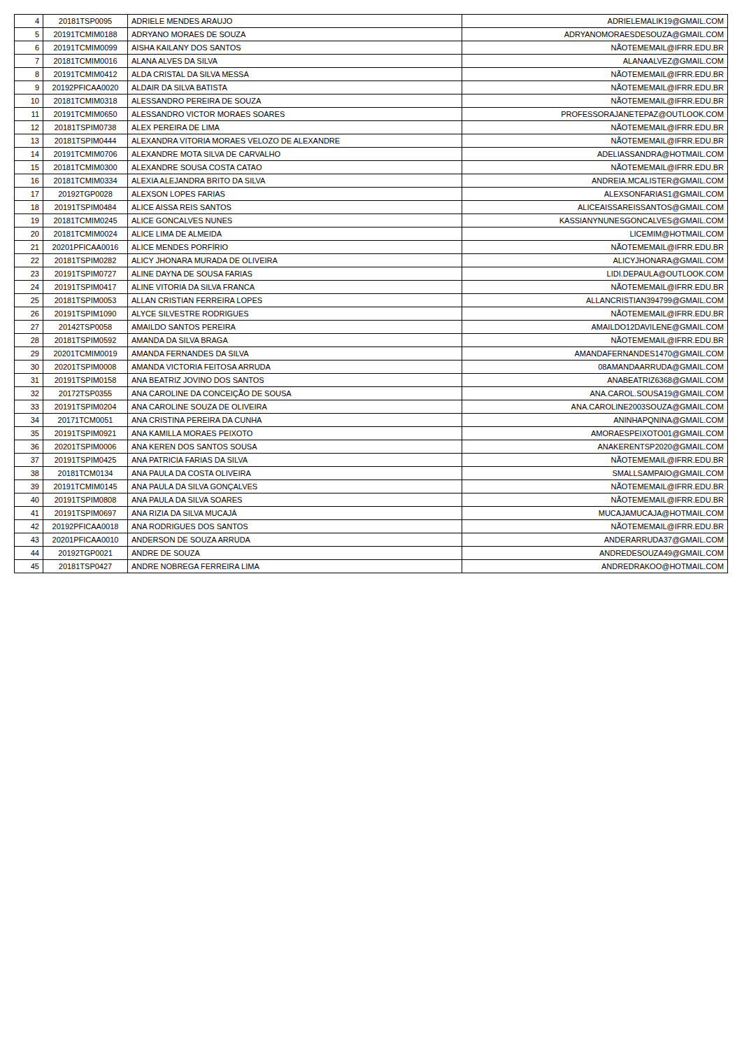| 4 | 20181TSP0095 | ADRIELE MENDES ARAUJO | ADRIELEMALIK19@GMAIL.COM |
| 5 | 20191TCMIM0188 | ADRYANO MORAES DE SOUZA | ADRYANOMORAESDESOUZA@GMAIL.COM |
| 6 | 20191TCMIM0099 | AISHA KAILANY DOS SANTOS | NÃOTEMEMAIL@IFRR.EDU.BR |
| 7 | 20181TCMIM0016 | ALANA ALVES DA SILVA | ALANAALVEZ@GMAIL.COM |
| 8 | 20191TCMIM0412 | ALDA CRISTAL DA SILVA MESSA | NÃOTEMEMAIL@IFRR.EDU.BR |
| 9 | 20192PFICAA0020 | ALDAIR DA SILVA BATISTA | NÃOTEMEMAIL@IFRR.EDU.BR |
| 10 | 20181TCMIM0318 | ALESSANDRO PEREIRA DE SOUZA | NÃOTEMEMAIL@IFRR.EDU.BR |
| 11 | 20191TCMIM0650 | ALESSANDRO VICTOR MORAES SOARES | PROFESSORAJANETEPAZ@OUTLOOK.COM |
| 12 | 20181TSPIM0738 | ALEX PEREIRA DE LIMA | NÃOTEMEMAIL@IFRR.EDU.BR |
| 13 | 20181TSPIM0444 | ALEXANDRA VITORIA MORAES VELOZO DE ALEXANDRE | NÃOTEMEMAIL@IFRR.EDU.BR |
| 14 | 20191TCMIM0706 | ALEXANDRE MOTA SILVA DE CARVALHO | ADELIASSANDRA@HOTMAIL.COM |
| 15 | 20181TCMIM0300 | ALEXANDRE SOUSA COSTA CATAO | NÃOTEMEMAIL@IFRR.EDU.BR |
| 16 | 20181TCMIM0334 | ALEXIA ALEJANDRA BRITO DA SILVA | ANDREIA.MCALISTER@GMAIL.COM |
| 17 | 20192TGP0028 | ALEXSON LOPES FARIAS | ALEXSONFARIAS1@GMAIL.COM |
| 18 | 20191TSPIM0484 | ALICE AISSA REIS SANTOS | ALICEAISSAREISSANTOS@GMAIL.COM |
| 19 | 20181TCMIM0245 | ALICE GONCALVES NUNES | KASSIANYNUNESGONCALVES@GMAIL.COM |
| 20 | 20181TCMIM0024 | ALICE LIMA DE ALMEIDA | LICEMIM@HOTMAIL.COM |
| 21 | 20201PFICAA0016 | ALICE MENDES PORFÍRIO | NÃOTEMEMAIL@IFRR.EDU.BR |
| 22 | 20181TSPIM0282 | ALICY JHONARA MURADA DE OLIVEIRA | ALICYJHONARA@GMAIL.COM |
| 23 | 20191TSPIM0727 | ALINE DAYNA DE SOUSA FARIAS | LIDI.DEPAULA@OUTLOOK.COM |
| 24 | 20191TSPIM0417 | ALINE VITORIA DA SILVA FRANCA | NÃOTEMEMAIL@IFRR.EDU.BR |
| 25 | 20181TSPIM0053 | ALLAN CRISTIAN FERREIRA LOPES | ALLANCRISTIAN394799@GMAIL.COM |
| 26 | 20191TSPIM1090 | ALYCE SILVESTRE RODRIGUES | NÃOTEMEMAIL@IFRR.EDU.BR |
| 27 | 20142TSP0058 | AMAILDO SANTOS PEREIRA | AMAILDO12DAVILENE@GMAIL.COM |
| 28 | 20181TSPIM0592 | AMANDA DA SILVA BRAGA | NÃOTEMEMAIL@IFRR.EDU.BR |
| 29 | 20201TCMIM0019 | AMANDA FERNANDES DA SILVA | AMANDAFERNANDES1470@GMAIL.COM |
| 30 | 20201TSPIM0008 | AMANDA VICTORIA FEITOSA ARRUDA | 08AMANDAARRUDA@GMAIL.COM |
| 31 | 20191TSPIM0158 | ANA BEATRIZ JOVINO DOS SANTOS | ANABEATRIZ6368@GMAIL.COM |
| 32 | 20172TSP0355 | ANA CAROLINE DA CONCEIÇÃO DE SOUSA | ANA.CAROL.SOUSA19@GMAIL.COM |
| 33 | 20191TSPIM0204 | ANA CAROLINE SOUZA DE OLIVEIRA | ANA.CAROLINE2003SOUZA@GMAIL.COM |
| 34 | 20171TCM0051 | ANA CRISTINA PEREIRA DA CUNHA | ANINHAPQNINA@GMAIL.COM |
| 35 | 20191TSPIM0921 | ANA KAMILLA MORAES PEIXOTO | AMORAESPEIXOTO01@GMAIL.COM |
| 36 | 20201TSPIM0006 | ANA KEREN DOS SANTOS SOUSA | ANAKERENTSP2020@GMAIL.COM |
| 37 | 20191TSPIM0425 | ANA PATRICIA FARIAS DA SILVA | NÃOTEMEMAIL@IFRR.EDU.BR |
| 38 | 20181TCM0134 | ANA PAULA DA COSTA OLIVEIRA | SMALLSAMPAIO@GMAIL.COM |
| 39 | 20191TCMIM0145 | ANA PAULA DA SILVA GONÇALVES | NÃOTEMEMAIL@IFRR.EDU.BR |
| 40 | 20191TSPIM0808 | ANA PAULA DA SILVA SOARES | NÃOTEMEMAIL@IFRR.EDU.BR |
| 41 | 20191TSPIM0697 | ANA RIZIA DA SILVA MUCAJÁ | MUCAJAMUCAJA@HOTMAIL.COM |
| 42 | 20192PFICAA0018 | ANA RODRIGUES DOS SANTOS | NÃOTEMEMAIL@IFRR.EDU.BR |
| 43 | 20201PFICAA0010 | ANDERSON DE SOUZA ARRUDA | ANDERARRUDA37@GMAIL.COM |
| 44 | 20192TGP0021 | ANDRE DE SOUZA | ANDREDESOUZA49@GMAIL.COM |
| 45 | 20181TSP0427 | ANDRE NOBREGA FERREIRA LIMA | ANDREDRAKOO@HOTMAIL.COM |